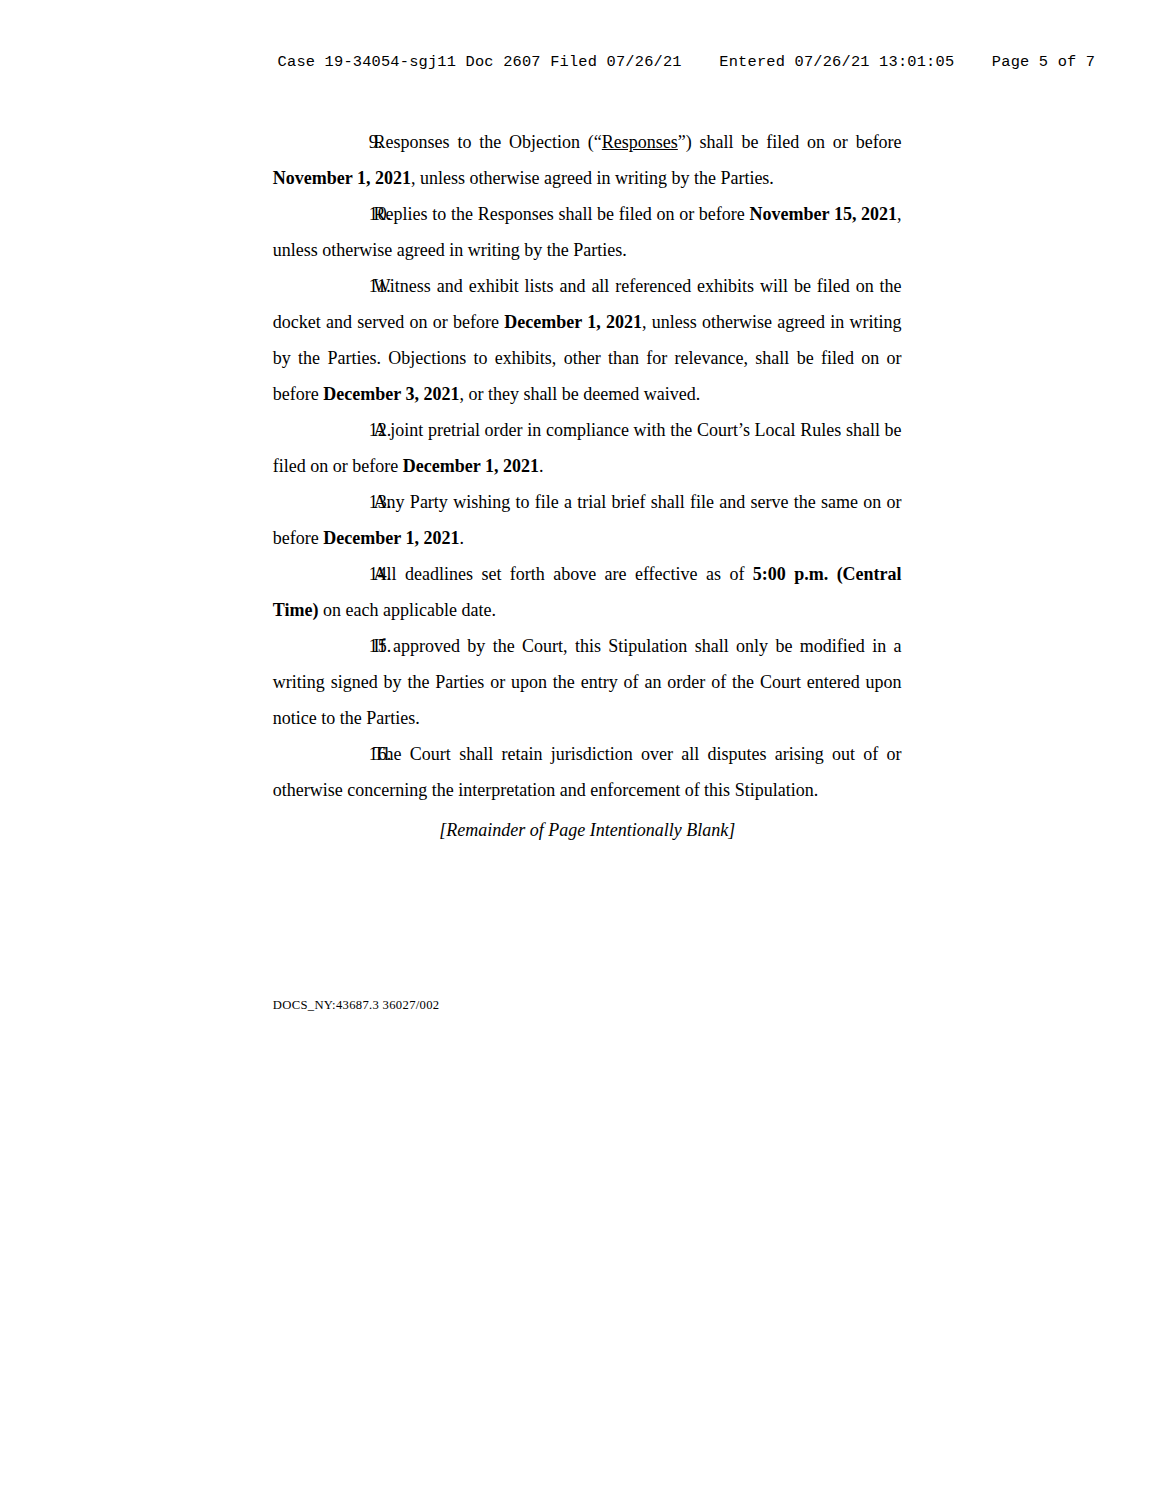Case 19-34054-sgj11 Doc 2607 Filed 07/26/21 Entered 07/26/21 13:01:05 Page 5 of 7
9. Responses to the Objection (“Responses”) shall be filed on or before November 1, 2021, unless otherwise agreed in writing by the Parties.
10. Replies to the Responses shall be filed on or before November 15, 2021, unless otherwise agreed in writing by the Parties.
11. Witness and exhibit lists and all referenced exhibits will be filed on the docket and served on or before December 1, 2021, unless otherwise agreed in writing by the Parties. Objections to exhibits, other than for relevance, shall be filed on or before December 3, 2021, or they shall be deemed waived.
12. A joint pretrial order in compliance with the Court’s Local Rules shall be filed on or before December 1, 2021.
13. Any Party wishing to file a trial brief shall file and serve the same on or before December 1, 2021.
14. All deadlines set forth above are effective as of 5:00 p.m. (Central Time) on each applicable date.
15. If approved by the Court, this Stipulation shall only be modified in a writing signed by the Parties or upon the entry of an order of the Court entered upon notice to the Parties.
16. The Court shall retain jurisdiction over all disputes arising out of or otherwise concerning the interpretation and enforcement of this Stipulation.
[Remainder of Page Intentionally Blank]
DOCS_NY:43687.3 36027/002